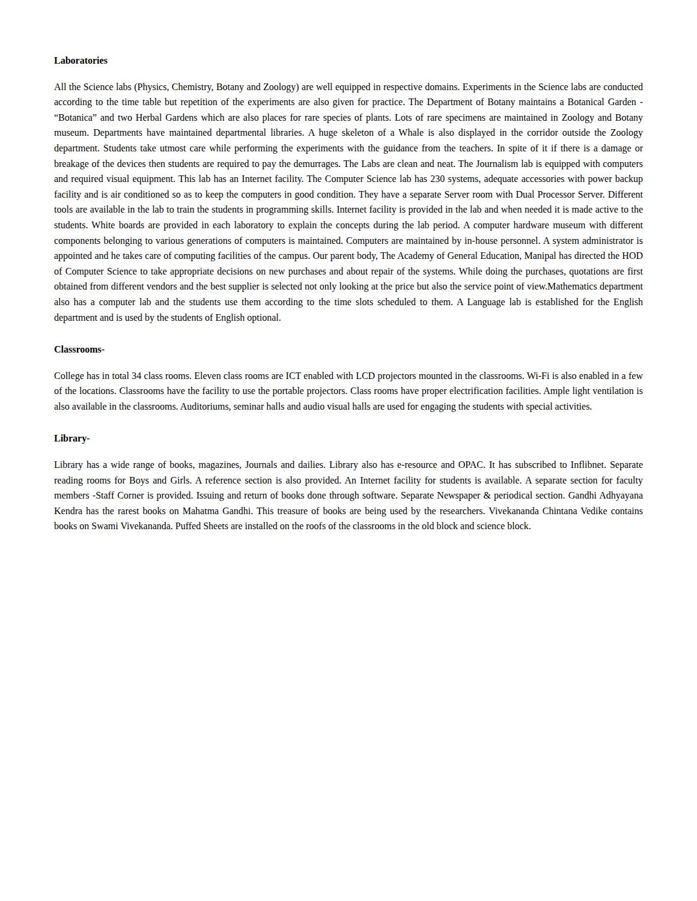Laboratories
All the Science labs (Physics, Chemistry, Botany and Zoology) are well equipped in respective domains. Experiments in the Science labs are conducted according to the time table but repetition of the experiments are also given for practice. The Department of Botany maintains a Botanical Garden - “Botanica” and two Herbal Gardens which are also places for rare species of plants. Lots of rare specimens are maintained in Zoology and Botany museum. Departments have maintained departmental libraries. A huge skeleton of a Whale is also displayed in the corridor outside the Zoology department. Students take utmost care while performing the experiments with the guidance from the teachers. In spite of it if there is a damage or breakage of the devices then students are required to pay the demurrages. The Labs are clean and neat. The Journalism lab is equipped with computers and required visual equipment. This lab has an Internet facility. The Computer Science lab has 230 systems, adequate accessories with power backup facility and is air conditioned so as to keep the computers in good condition. They have a separate Server room with Dual Processor Server. Different tools are available in the lab to train the students in programming skills. Internet facility is provided in the lab and when needed it is made active to the students. White boards are provided in each laboratory to explain the concepts during the lab period. A computer hardware museum with different components belonging to various generations of computers is maintained. Computers are maintained by in-house personnel. A system administrator is appointed and he takes care of computing facilities of the campus. Our parent body, The Academy of General Education, Manipal has directed the HOD of Computer Science to take appropriate decisions on new purchases and about repair of the systems. While doing the purchases, quotations are first obtained from different vendors and the best supplier is selected not only looking at the price but also the service point of view.Mathematics department also has a computer lab and the students use them according to the time slots scheduled to them. A Language lab is established for the English department and is used by the students of English optional.
Classrooms-
College has in total 34 class rooms. Eleven class rooms are ICT enabled with LCD projectors mounted in the classrooms. Wi-Fi is also enabled in a few of the locations. Classrooms have the facility to use the portable projectors. Class rooms have proper electrification facilities. Ample light ventilation is also available in the classrooms. Auditoriums, seminar halls and audio visual halls are used for engaging the students with special activities.
Library-
Library has a wide range of books, magazines, Journals and dailies. Library also has e-resource and OPAC. It has subscribed to Inflibnet. Separate reading rooms for Boys and Girls. A reference section is also provided. An Internet facility for students is available. A separate section for faculty members -Staff Corner is provided. Issuing and return of books done through software. Separate Newspaper & periodical section. Gandhi Adhyayana Kendra has the rarest books on Mahatma Gandhi. This treasure of books are being used by the researchers. Vivekananda Chintana Vedike contains books on Swami Vivekananda. Puffed Sheets are installed on the roofs of the classrooms in the old block and science block.